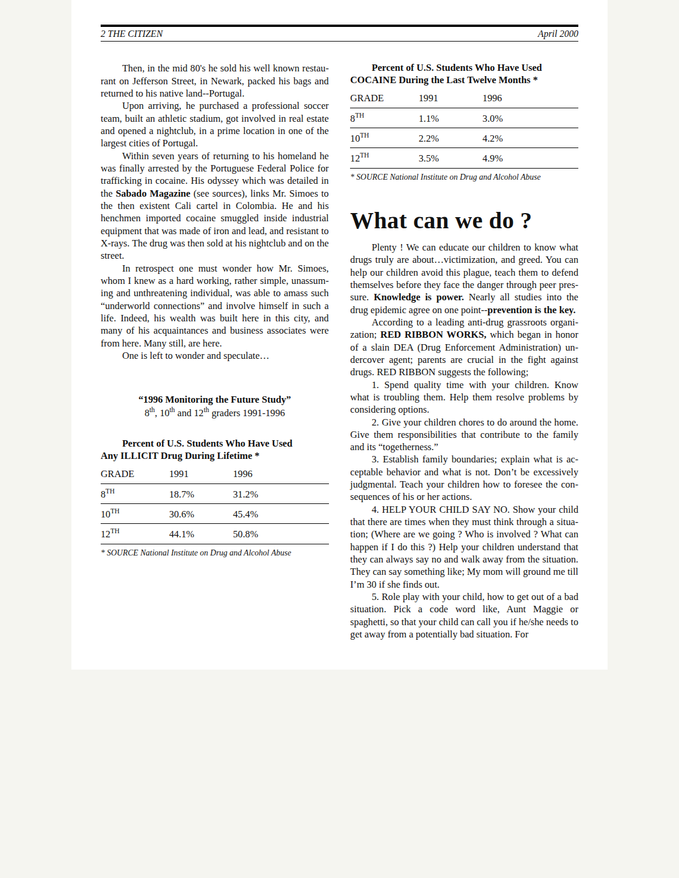2 THE CITIZEN April 2000
Then, in the mid 80's he sold his well known restaurant on Jefferson Street, in Newark, packed his bags and returned to his native land--Portugal.
Upon arriving, he purchased a professional soccer team, built an athletic stadium, got involved in real estate and opened a nightclub, in a prime location in one of the largest cities of Portugal.
Within seven years of returning to his homeland he was finally arrested by the Portuguese Federal Police for trafficking in cocaine. His odyssey which was detailed in the Sabado Magazine (see sources), links Mr. Simoes to the then existent Cali cartel in Colombia. He and his henchmen imported cocaine smuggled inside industrial equipment that was made of iron and lead, and resistant to X-rays. The drug was then sold at his nightclub and on the street.
In retrospect one must wonder how Mr. Simoes, whom I knew as a hard working, rather simple, unassuming and unthreatening individual, was able to amass such “underworld connections” and involve himself in such a life. Indeed, his wealth was built here in this city, and many of his acquaintances and business associates were from here. Many still, are here.
One is left to wonder and speculate…
“1996 Monitoring the Future Study” 8th, 10th and 12th graders 1991-1996
Percent of U.S. Students Who Have Used
Any ILLICIT Drug During Lifetime *
| GRADE | 1991 | 1996 |
| --- | --- | --- |
| 8 TH | 18.7% | 31.2% |
| 10 TH | 30.6% | 45.4% |
| 12 TH | 44.1% | 50.8% |
* SOURCE National Institute on Drug and Alcohol Abuse
Percent of U.S. Students Who Have Used
COCAINE During the Last Twelve Months *
| GRADE | 1991 | 1996 |
| --- | --- | --- |
| 8 TH | 1.1% | 3.0% |
| 10 TH | 2.2% | 4.2% |
| 12 TH | 3.5% | 4.9% |
* SOURCE National Institute on Drug and Alcohol Abuse
What can we do ?
Plenty ! We can educate our children to know what drugs truly are about…victimization, and greed. You can help our children avoid this plague, teach them to defend themselves before they face the danger through peer pressure. Knowledge is power. Nearly all studies into the drug epidemic agree on one point--prevention is the key.
According to a leading anti-drug grassroots organization; RED RIBBON WORKS, which began in honor of a slain DEA (Drug Enforcement Administration) undercover agent; parents are crucial in the fight against drugs. RED RIBBON suggests the following;
1. Spend quality time with your children. Know what is troubling them. Help them resolve problems by considering options.
2. Give your children chores to do around the home. Give them responsibilities that contribute to the family and its “togetherness.”
3. Establish family boundaries; explain what is acceptable behavior and what is not. Don’t be excessively judgmental. Teach your children how to foresee the consequences of his or her actions.
4. HELP YOUR CHILD SAY NO. Show your child that there are times when they must think through a situation; (Where are we going ? Who is involved ? What can happen if I do this ?) Help your children understand that they can always say no and walk away from the situation. They can say something like; My mom will ground me till I’m 30 if she finds out.
5. Role play with your child, how to get out of a bad situation. Pick a code word like, Aunt Maggie or spaghetti, so that your child can call you if he/she needs to get away from a potentially bad situation. For